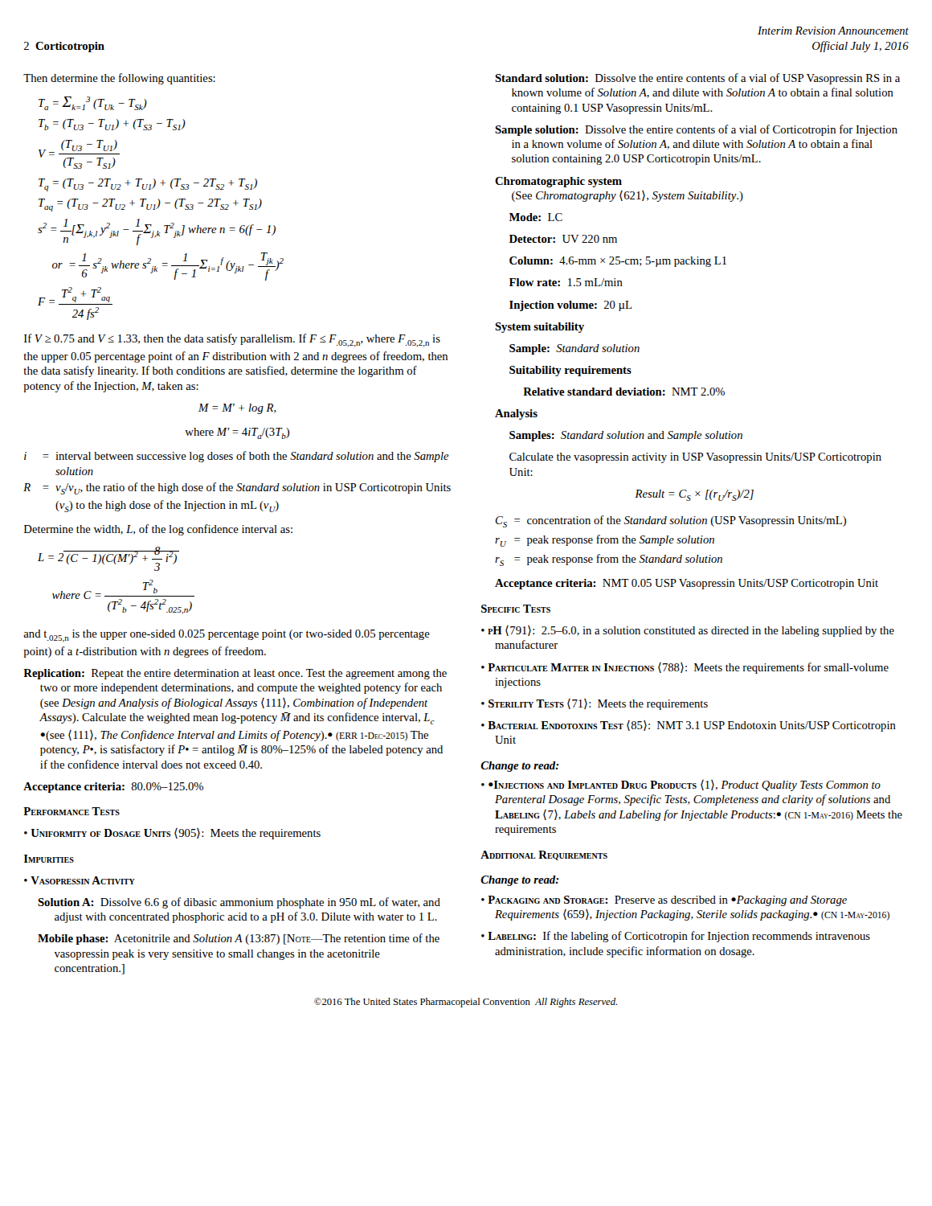Interim Revision Announcement
2 Corticotropin
Official July 1, 2016
Then determine the following quantities:
Ta = Σk=13 (TUk − TSk)
Tb = (TU3 − TU1) + (TS3 − TS1)
V = (TU3 − TU1)(TS3 − TS1)
Tq = (TU3 − 2TU2 + TU1) + (TS3 − 2TS2 + TS1)
Taq = (TU3 − 2TU2 + TU1) − (TS3 − 2TS2 + TS1)
s2 = 1 n[Σj,k,l y2jkl − 1 f Σj,k T2jk] where n = 6(f − 1)
or = 16 s2jk where s2jk = 1 f − 1 Σi=1f (yjkl − Tjk f)2
F = T2q + T2aq 24 fs2
If V ≥ 0.75 and V ≤ 1.33, then the data satisfy parallelism. If F ≤ F.05,2,n, where F.05,2,n is the upper 0.05 percentage point of an F distribution with 2 and n degrees of freedom, then the data satisfy linearity. If both conditions are satisfied, determine the logarithm of potency of the Injection, M, taken as:
M = M′ + log R,
where M′ = 4iTa/(3Tb)
i
=
interval between successive log doses of both the Standard solution and the Sample solution
R
=
vS/vU, the ratio of the high dose of the Standard solution in USP Corticotropin Units (vS) to the high dose of the Injection in mL (vU)
Determine the width, L, of the log confidence interval as:
L = 2(C − 1)(C(M′)2 + 83 i2)
where C = T2b(T2b − 4fs2t2.025,n)
and t.025,n is the upper one-sided 0.025 percentage point (or two-sided 0.05 percentage point) of a t-distribution with n degrees of freedom.
Replication: Repeat the entire determination at least once. Test the agreement among the two or more independent determinations, and compute the weighted potency for each (see Design and Analysis of Biological Assays ⟨111⟩, Combination of Independent Assays). Calculate the weighted mean log-potency M̄ and its confidence interval, Lc ●(see ⟨111⟩, The Confidence Interval and Limits of Potency).● (ERR 1-Dec-2015) The potency, P•, is satisfactory if P• = antilog M̄ is 80%–125% of the labeled potency and if the confidence interval does not exceed 0.40.
Acceptance criteria: 80.0%–125.0%
Performance Tests
Uniformity of Dosage Units ⟨905⟩: Meets the requirements
Impurities
Vasopressin Activity
Solution A: Dissolve 6.6 g of dibasic ammonium phosphate in 950 mL of water, and adjust with concentrated phosphoric acid to a pH of 3.0. Dilute with water to 1 L.
Mobile phase: Acetonitrile and Solution A (13:87) [Note—The retention time of the vasopressin peak is very sensitive to small changes in the acetonitrile concentration.]
Standard solution: Dissolve the entire contents of a vial of USP Vasopressin RS in a known volume of Solution A, and dilute with Solution A to obtain a final solution containing 0.1 USP Vasopressin Units/mL.
Sample solution: Dissolve the entire contents of a vial of Corticotropin for Injection in a known volume of Solution A, and dilute with Solution A to obtain a final solution containing 2.0 USP Corticotropin Units/mL.
Chromatographic system
(See Chromatography ⟨621⟩, System Suitability.)
Mode: LC
Detector: UV 220 nm
Column: 4.6-mm × 25-cm; 5-µm packing L1
Flow rate: 1.5 mL/min
Injection volume: 20 µL
System suitability
Sample: Standard solution
Suitability requirements
Relative standard deviation: NMT 2.0%
Analysis
Samples: Standard solution and Sample solution
Calculate the vasopressin activity in USP Vasopressin Units/USP Corticotropin Unit:
Result = CS × [(rU/rS)/2]
CS
=
concentration of the Standard solution (USP Vasopressin Units/mL)
rU
=
peak response from the Sample solution
rS
=
peak response from the Standard solution
Acceptance criteria: NMT 0.05 USP Vasopressin Units/USP Corticotropin Unit
Specific Tests
pH ⟨791⟩: 2.5–6.0, in a solution constituted as directed in the labeling supplied by the manufacturer
Particulate Matter in Injections ⟨788⟩: Meets the requirements for small-volume injections
Sterility Tests ⟨71⟩: Meets the requirements
Bacterial Endotoxins Test ⟨85⟩: NMT 3.1 USP Endotoxin Units/USP Corticotropin Unit
Change to read:
●Injections and Implanted Drug Products ⟨1⟩, Product Quality Tests Common to Parenteral Dosage Forms, Specific Tests, Completeness and clarity of solutions and Labeling ⟨7⟩, Labels and Labeling for Injectable Products:● (CN 1-May-2016) Meets the requirements
Additional Requirements
Change to read:
Packaging and Storage: Preserve as described in ●Packaging and Storage Requirements ⟨659⟩, Injection Packaging, Sterile solids packaging.● (CN 1-May-2016)
Labeling: If the labeling of Corticotropin for Injection recommends intravenous administration, include specific information on dosage.
©2016 The United States Pharmacopeial Convention All Rights Reserved.